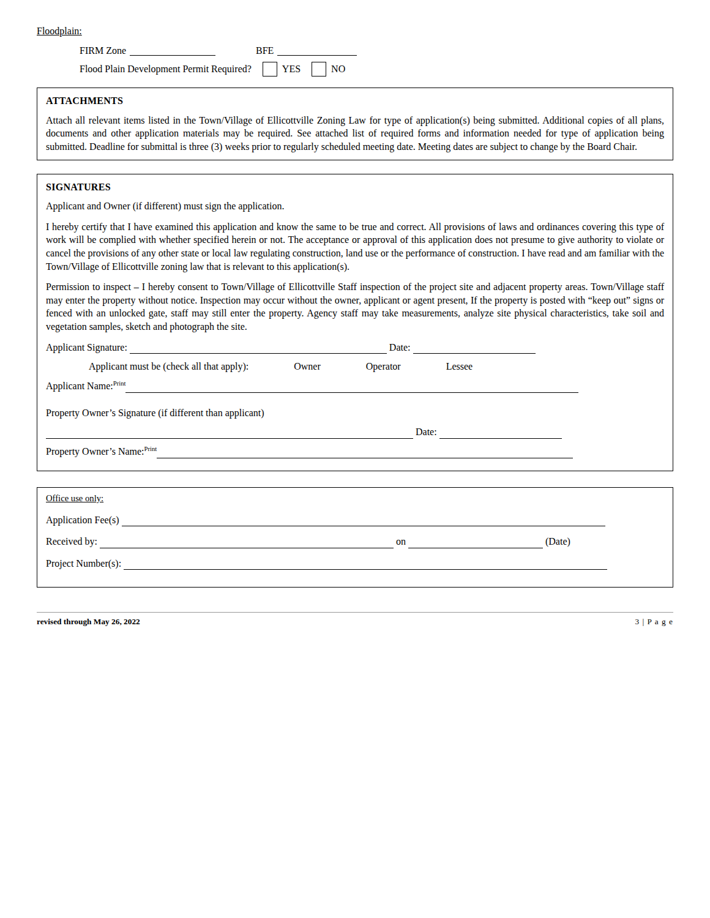Floodplain:
FIRM Zone BFE
Flood Plain Development Permit Required? YES NO
ATTACHMENTS
Attach all relevant items listed in the Town/Village of Ellicottville Zoning Law for type of application(s) being submitted. Additional copies of all plans, documents and other application materials may be required. See attached list of required forms and information needed for type of application being submitted. Deadline for submittal is three (3) weeks prior to regularly scheduled meeting date. Meeting dates are subject to change by the Board Chair.
SIGNATURES
Applicant and Owner (if different) must sign the application.
I hereby certify that I have examined this application and know the same to be true and correct. All provisions of laws and ordinances covering this type of work will be complied with whether specified herein or not. The acceptance or approval of this application does not presume to give authority to violate or cancel the provisions of any other state or local law regulating construction, land use or the performance of construction. I have read and am familiar with the Town/Village of Ellicottville zoning law that is relevant to this application(s).
Permission to inspect – I hereby consent to Town/Village of Ellicottville Staff inspection of the project site and adjacent property areas. Town/Village staff may enter the property without notice. Inspection may occur without the owner, applicant or agent present, If the property is posted with “keep out” signs or fenced with an unlocked gate, staff may still enter the property. Agency staff may take measurements, analyze site physical characteristics, take soil and vegetation samples, sketch and photograph the site.
Applicant Signature: Date:
Applicant must be (check all that apply): Owner Operator Lessee
Applicant Name:Print
Property Owner’s Signature (if different than applicant)
Date:
Property Owner’s Name:Print
Office use only:
Application Fee(s)
Received by: on (Date)
Project Number(s):
revised through May 26, 2022
3 | P a g e